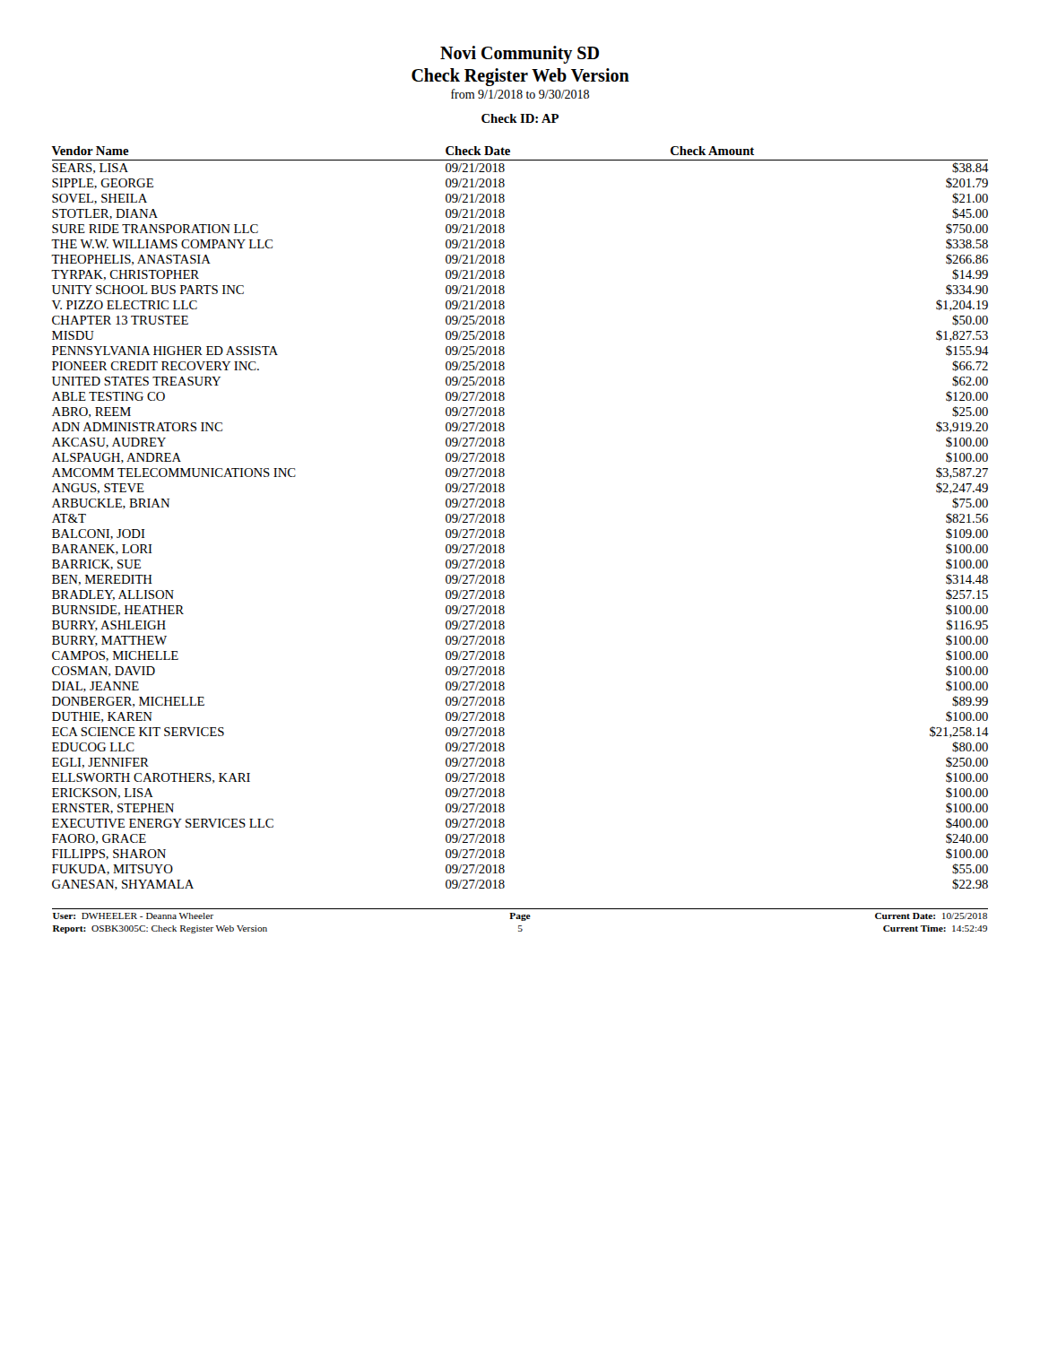Novi Community SD
Check Register Web Version
from 9/1/2018 to 9/30/2018
Check ID: AP
| Vendor Name | Check Date | Check Amount |
| --- | --- | --- |
| SEARS, LISA | 09/21/2018 | $38.84 |
| SIPPLE, GEORGE | 09/21/2018 | $201.79 |
| SOVEL, SHEILA | 09/21/2018 | $21.00 |
| STOTLER, DIANA | 09/21/2018 | $45.00 |
| SURE RIDE TRANSPORATION LLC | 09/21/2018 | $750.00 |
| THE W.W. WILLIAMS COMPANY LLC | 09/21/2018 | $338.58 |
| THEOPHELIS, ANASTASIA | 09/21/2018 | $266.86 |
| TYRPAK, CHRISTOPHER | 09/21/2018 | $14.99 |
| UNITY SCHOOL BUS PARTS INC | 09/21/2018 | $334.90 |
| V. PIZZO ELECTRIC LLC | 09/21/2018 | $1,204.19 |
| CHAPTER 13 TRUSTEE | 09/25/2018 | $50.00 |
| MISDU | 09/25/2018 | $1,827.53 |
| PENNSYLVANIA HIGHER ED ASSISTA | 09/25/2018 | $155.94 |
| PIONEER CREDIT RECOVERY INC. | 09/25/2018 | $66.72 |
| UNITED STATES TREASURY | 09/25/2018 | $62.00 |
| ABLE TESTING CO | 09/27/2018 | $120.00 |
| ABRO, REEM | 09/27/2018 | $25.00 |
| ADN ADMINISTRATORS INC | 09/27/2018 | $3,919.20 |
| AKCASU, AUDREY | 09/27/2018 | $100.00 |
| ALSPAUGH, ANDREA | 09/27/2018 | $100.00 |
| AMCOMM TELECOMMUNICATIONS INC | 09/27/2018 | $3,587.27 |
| ANGUS, STEVE | 09/27/2018 | $2,247.49 |
| ARBUCKLE, BRIAN | 09/27/2018 | $75.00 |
| AT&T | 09/27/2018 | $821.56 |
| BALCONI, JODI | 09/27/2018 | $109.00 |
| BARANEK, LORI | 09/27/2018 | $100.00 |
| BARRICK, SUE | 09/27/2018 | $100.00 |
| BEN, MEREDITH | 09/27/2018 | $314.48 |
| BRADLEY, ALLISON | 09/27/2018 | $257.15 |
| BURNSIDE, HEATHER | 09/27/2018 | $100.00 |
| BURRY, ASHLEIGH | 09/27/2018 | $116.95 |
| BURRY, MATTHEW | 09/27/2018 | $100.00 |
| CAMPOS, MICHELLE | 09/27/2018 | $100.00 |
| COSMAN, DAVID | 09/27/2018 | $100.00 |
| DIAL, JEANNE | 09/27/2018 | $100.00 |
| DONBERGER, MICHELLE | 09/27/2018 | $89.99 |
| DUTHIE, KAREN | 09/27/2018 | $100.00 |
| ECA SCIENCE KIT SERVICES | 09/27/2018 | $21,258.14 |
| EDUCOG LLC | 09/27/2018 | $80.00 |
| EGLI, JENNIFER | 09/27/2018 | $250.00 |
| ELLSWORTH CAROTHERS, KARI | 09/27/2018 | $100.00 |
| ERICKSON, LISA | 09/27/2018 | $100.00 |
| ERNSTER, STEPHEN | 09/27/2018 | $100.00 |
| EXECUTIVE ENERGY SERVICES LLC | 09/27/2018 | $400.00 |
| FAORO, GRACE | 09/27/2018 | $240.00 |
| FILLIPPS, SHARON | 09/27/2018 | $100.00 |
| FUKUDA, MITSUYO | 09/27/2018 | $55.00 |
| GANESAN, SHYAMALA | 09/27/2018 | $22.98 |
| User: DWHEELER - Deanna Wheeler | Page | Current Date: 10/25/2018 |
| Report: OSBK3005C: Check Register Web Version | 5 | Current Time: 14:52:49 |